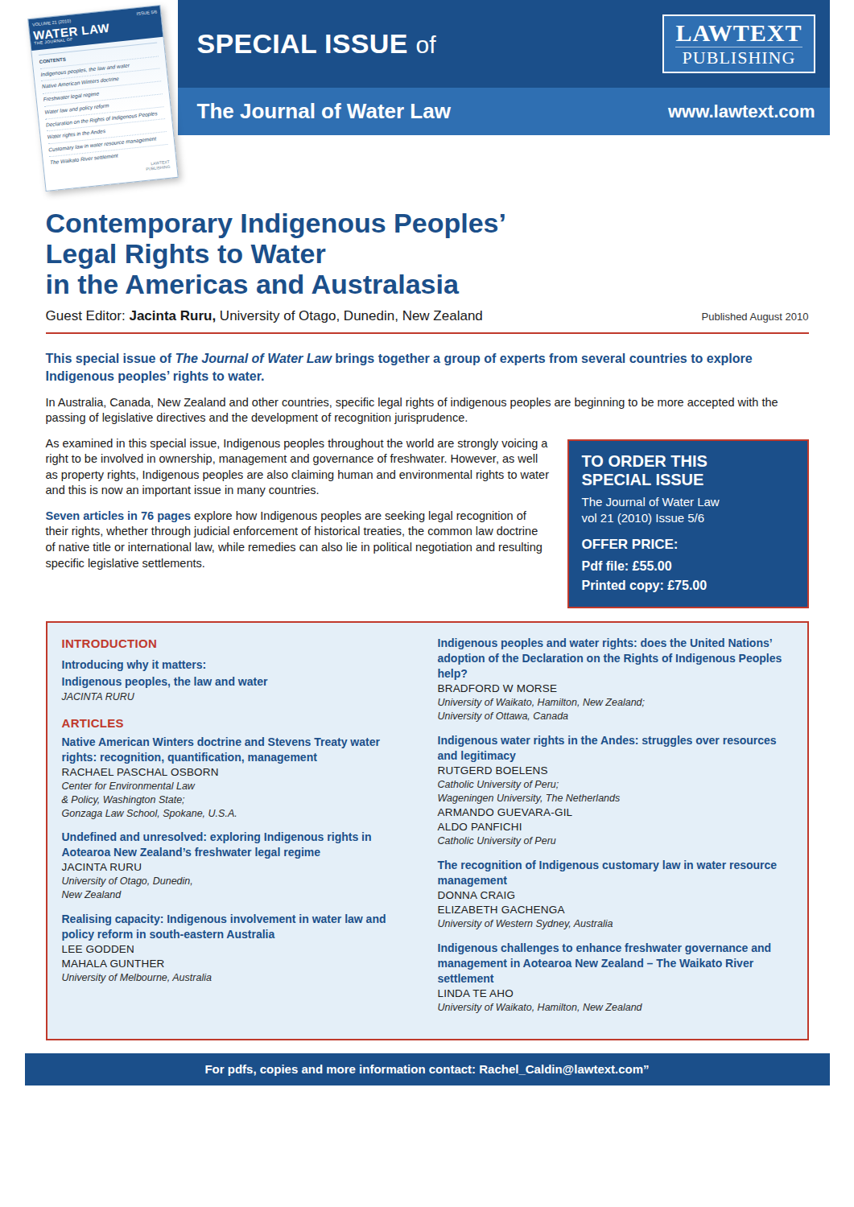VOLUME 21 (2010) ISSUE 5/6
WATER LAWTHE JOURNAL OF
CONTENTS
Indigenous peoples, the law and water
Native American Winters doctrine
Freshwater legal regime
Water law and policy reform
Declaration on the Rights of Indigenous Peoples
Water rights in the Andes
Customary law in water resource management
The Waikato River settlement
LAWTEXT
PUBLISHING
SPECIAL ISSUE of
LAWTEXT
PUBLISHING
The Journal of Water Law
www.lawtext.com
Contemporary Indigenous Peoples’
Legal Rights to Water
in the Americas and Australasia
Guest Editor: Jacinta Ruru, University of Otago, Dunedin, New Zealand Published August 2010
This special issue of The Journal of Water Law brings together a group of experts from several countries to explore Indigenous peoples’ rights to water.
In Australia, Canada, New Zealand and other countries, specific legal rights of indigenous peoples are beginning to be more accepted with the passing of legislative directives and the development of recognition jurisprudence.
As examined in this special issue, Indigenous peoples throughout the world are strongly voicing a right to be involved in ownership, management and governance of freshwater. However, as well as property rights, Indigenous peoples are also claiming human and environmental rights to water and this is now an important issue in many countries.
Seven articles in 76 pages explore how Indigenous peoples are seeking legal recognition of their rights, whether through judicial enforcement of historical treaties, the common law doctrine of native title or international law, while remedies can also lie in political negotiation and resulting specific legislative settlements.
TO ORDER THIS
SPECIAL ISSUE
The Journal of Water Law
vol 21 (2010) Issue 5/6
OFFER PRICE:
Pdf file: £55.00
Printed copy: £75.00
INTRODUCTION
Introducing why it matters:
Indigenous peoples, the law and water JACINTA RURU
ARTICLES
Native American Winters doctrine and Stevens Treaty water rights: recognition, quantification, management RACHAEL PASCHAL OSBORN Center for Environmental Law
& Policy, Washington State;
Gonzaga Law School, Spokane, U.S.A.
Undefined and unresolved: exploring Indigenous rights in Aotearoa New Zealand’s freshwater legal regime JACINTA RURU University of Otago, Dunedin,
New Zealand
Realising capacity: Indigenous involvement in water law and policy reform in south-eastern Australia LEE GODDEN MAHALA GUNTHER University of Melbourne, Australia
Indigenous peoples and water rights: does the United Nations’ adoption of the Declaration on the Rights of Indigenous Peoples help? BRADFORD W MORSE University of Waikato, Hamilton, New Zealand;
University of Ottawa, Canada
Indigenous water rights in the Andes: struggles over resources and legitimacy RUTGERD BOELENS Catholic University of Peru;
Wageningen University, The Netherlands ARMANDO GUEVARA-GIL ALDO PANFICHI Catholic University of Peru
The recognition of Indigenous customary law in water resource management DONNA CRAIG ELIZABETH GACHENGA University of Western Sydney, Australia
Indigenous challenges to enhance freshwater governance and management in Aotearoa New Zealand – The Waikato River settlement LINDA TE AHO University of Waikato, Hamilton, New Zealand
For pdfs, copies and more information contact: Rachel_Caldin@lawtext.com”